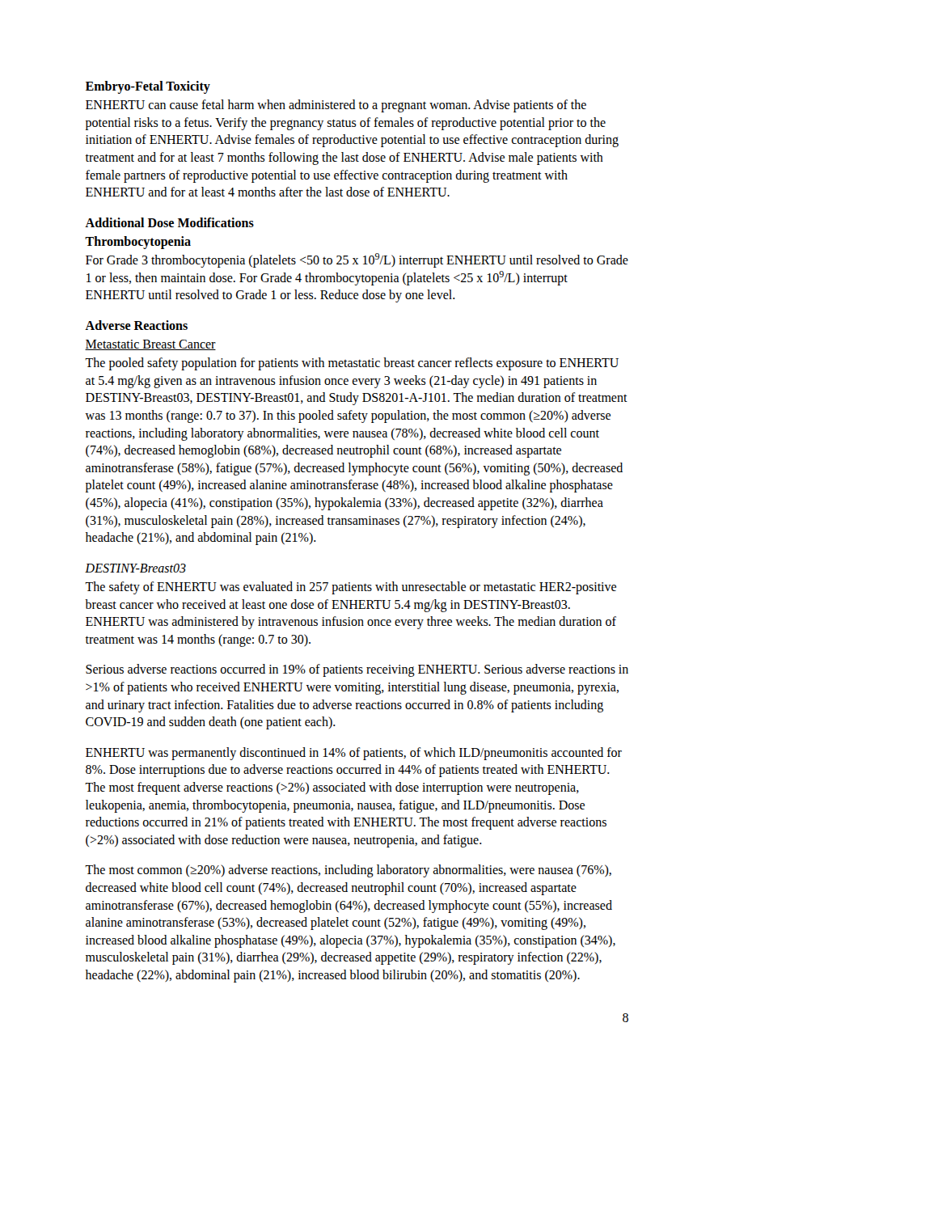Embryo-Fetal Toxicity
ENHERTU can cause fetal harm when administered to a pregnant woman. Advise patients of the potential risks to a fetus. Verify the pregnancy status of females of reproductive potential prior to the initiation of ENHERTU. Advise females of reproductive potential to use effective contraception during treatment and for at least 7 months following the last dose of ENHERTU. Advise male patients with female partners of reproductive potential to use effective contraception during treatment with ENHERTU and for at least 4 months after the last dose of ENHERTU.
Additional Dose Modifications
Thrombocytopenia
For Grade 3 thrombocytopenia (platelets <50 to 25 x 109/L) interrupt ENHERTU until resolved to Grade 1 or less, then maintain dose. For Grade 4 thrombocytopenia (platelets <25 x 109/L) interrupt ENHERTU until resolved to Grade 1 or less. Reduce dose by one level.
Adverse Reactions
Metastatic Breast Cancer
The pooled safety population for patients with metastatic breast cancer reflects exposure to ENHERTU at 5.4 mg/kg given as an intravenous infusion once every 3 weeks (21-day cycle) in 491 patients in DESTINY-Breast03, DESTINY-Breast01, and Study DS8201-A-J101. The median duration of treatment was 13 months (range: 0.7 to 37). In this pooled safety population, the most common (≥20%) adverse reactions, including laboratory abnormalities, were nausea (78%), decreased white blood cell count (74%), decreased hemoglobin (68%), decreased neutrophil count (68%), increased aspartate aminotransferase (58%), fatigue (57%), decreased lymphocyte count (56%), vomiting (50%), decreased platelet count (49%), increased alanine aminotransferase (48%), increased blood alkaline phosphatase (45%), alopecia (41%), constipation (35%), hypokalemia (33%), decreased appetite (32%), diarrhea (31%), musculoskeletal pain (28%), increased transaminases (27%), respiratory infection (24%), headache (21%), and abdominal pain (21%).
DESTINY-Breast03
The safety of ENHERTU was evaluated in 257 patients with unresectable or metastatic HER2-positive breast cancer who received at least one dose of ENHERTU 5.4 mg/kg in DESTINY-Breast03. ENHERTU was administered by intravenous infusion once every three weeks. The median duration of treatment was 14 months (range: 0.7 to 30).
Serious adverse reactions occurred in 19% of patients receiving ENHERTU. Serious adverse reactions in >1% of patients who received ENHERTU were vomiting, interstitial lung disease, pneumonia, pyrexia, and urinary tract infection. Fatalities due to adverse reactions occurred in 0.8% of patients including COVID-19 and sudden death (one patient each).
ENHERTU was permanently discontinued in 14% of patients, of which ILD/pneumonitis accounted for 8%. Dose interruptions due to adverse reactions occurred in 44% of patients treated with ENHERTU. The most frequent adverse reactions (>2%) associated with dose interruption were neutropenia, leukopenia, anemia, thrombocytopenia, pneumonia, nausea, fatigue, and ILD/pneumonitis. Dose reductions occurred in 21% of patients treated with ENHERTU. The most frequent adverse reactions (>2%) associated with dose reduction were nausea, neutropenia, and fatigue.
The most common (≥20%) adverse reactions, including laboratory abnormalities, were nausea (76%), decreased white blood cell count (74%), decreased neutrophil count (70%), increased aspartate aminotransferase (67%), decreased hemoglobin (64%), decreased lymphocyte count (55%), increased alanine aminotransferase (53%), decreased platelet count (52%), fatigue (49%), vomiting (49%), increased blood alkaline phosphatase (49%), alopecia (37%), hypokalemia (35%), constipation (34%), musculoskeletal pain (31%), diarrhea (29%), decreased appetite (29%), respiratory infection (22%), headache (22%), abdominal pain (21%), increased blood bilirubin (20%), and stomatitis (20%).
8